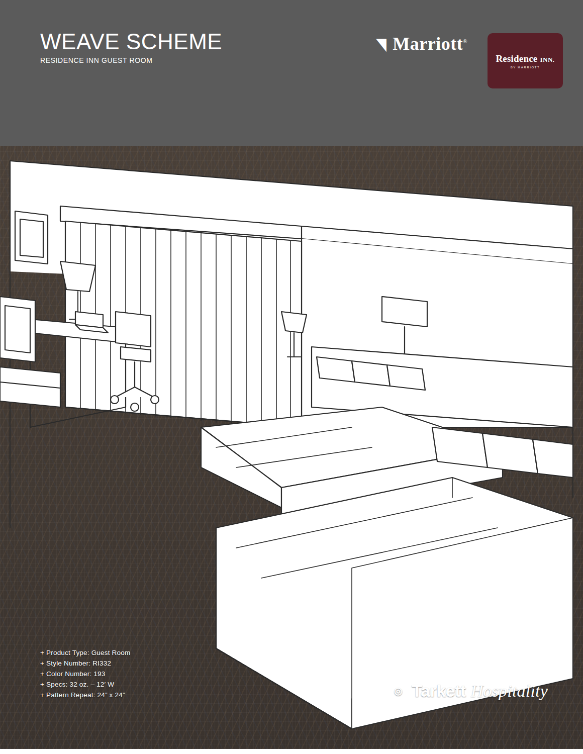Weave Scheme
Residence Inn Guest Room
◥ Marriott®
Residence INN. by Marriott
Product Type: Guest Room
Style Number: RI332
Color Number: 193
Specs: 32 oz. – 12′ W
Pattern Repeat: 24” x 24”
◎ Tarkett Hospitality